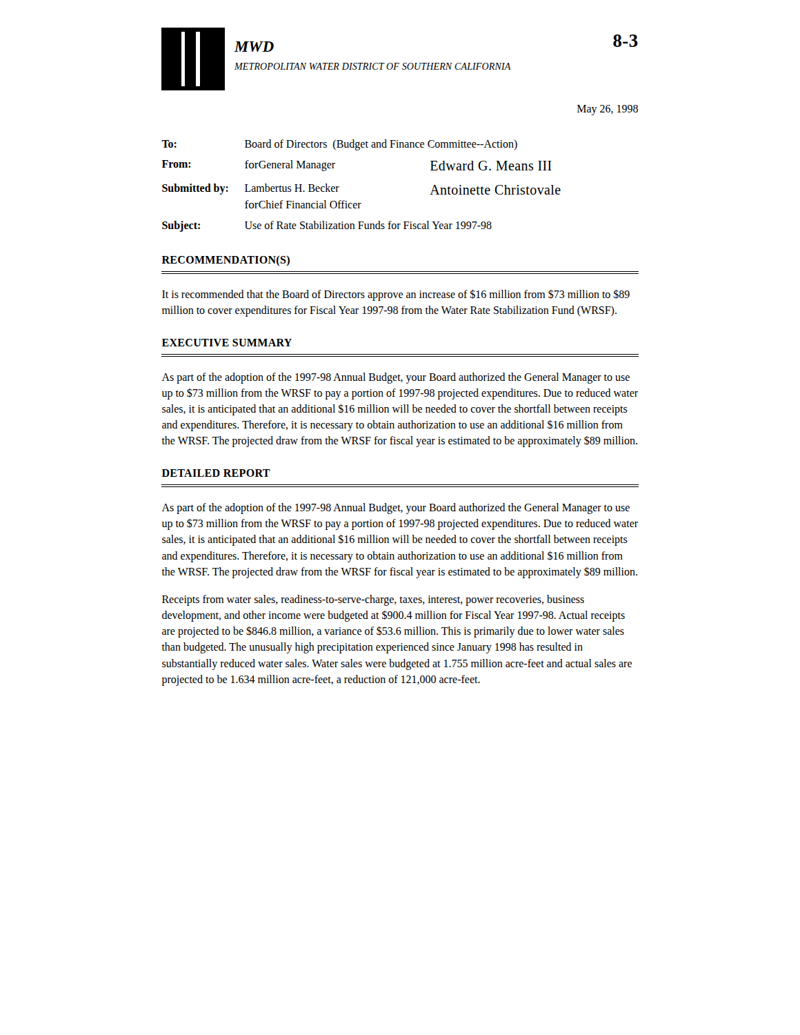8-3
MWD
METROPOLITAN WATER DISTRICT OF SOUTHERN CALIFORNIA
May 26, 1998
| To: | Board of Directors (Budget and Finance Committee--Action) |
| From: | for General Manager | Edward G. Means III |
| Submitted by: | Lambertus H. Becker for Chief Financial Officer | Antoinette Christovale |
| Subject: | Use of Rate Stabilization Funds for Fiscal Year 1997-98 |
RECOMMENDATION(S)
It is recommended that the Board of Directors approve an increase of $16 million from $73 million to $89 million to cover expenditures for Fiscal Year 1997-98 from the Water Rate Stabilization Fund (WRSF).
EXECUTIVE SUMMARY
As part of the adoption of the 1997-98 Annual Budget, your Board authorized the General Manager to use up to $73 million from the WRSF to pay a portion of 1997-98 projected expenditures. Due to reduced water sales, it is anticipated that an additional $16 million will be needed to cover the shortfall between receipts and expenditures. Therefore, it is necessary to obtain authorization to use an additional $16 million from the WRSF. The projected draw from the WRSF for fiscal year is estimated to be approximately $89 million.
DETAILED REPORT
As part of the adoption of the 1997-98 Annual Budget, your Board authorized the General Manager to use up to $73 million from the WRSF to pay a portion of 1997-98 projected expenditures. Due to reduced water sales, it is anticipated that an additional $16 million will be needed to cover the shortfall between receipts and expenditures. Therefore, it is necessary to obtain authorization to use an additional $16 million from the WRSF. The projected draw from the WRSF for fiscal year is estimated to be approximately $89 million.
Receipts from water sales, readiness-to-serve-charge, taxes, interest, power recoveries, business development, and other income were budgeted at $900.4 million for Fiscal Year 1997-98. Actual receipts are projected to be $846.8 million, a variance of $53.6 million. This is primarily due to lower water sales than budgeted. The unusually high precipitation experienced since January 1998 has resulted in substantially reduced water sales. Water sales were budgeted at 1.755 million acre-feet and actual sales are projected to be 1.634 million acre-feet, a reduction of 121,000 acre-feet.